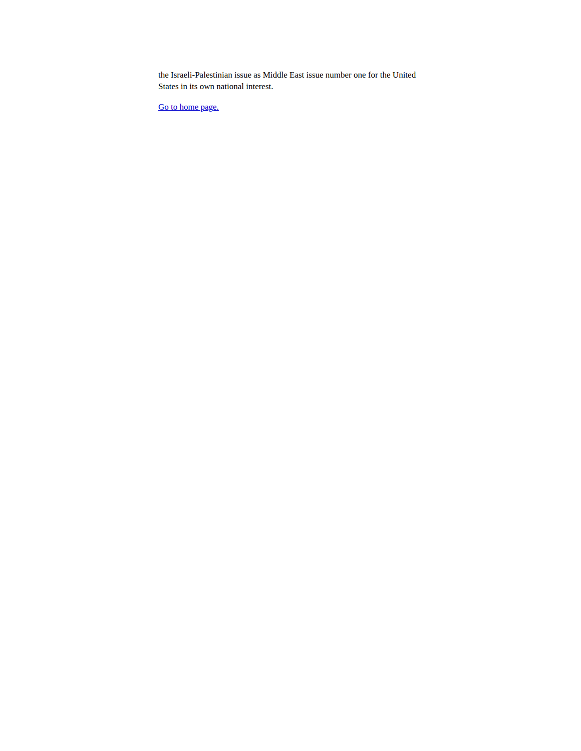the Israeli-Palestinian issue as Middle East issue number one for the United States in its own national interest.
Go to home page.